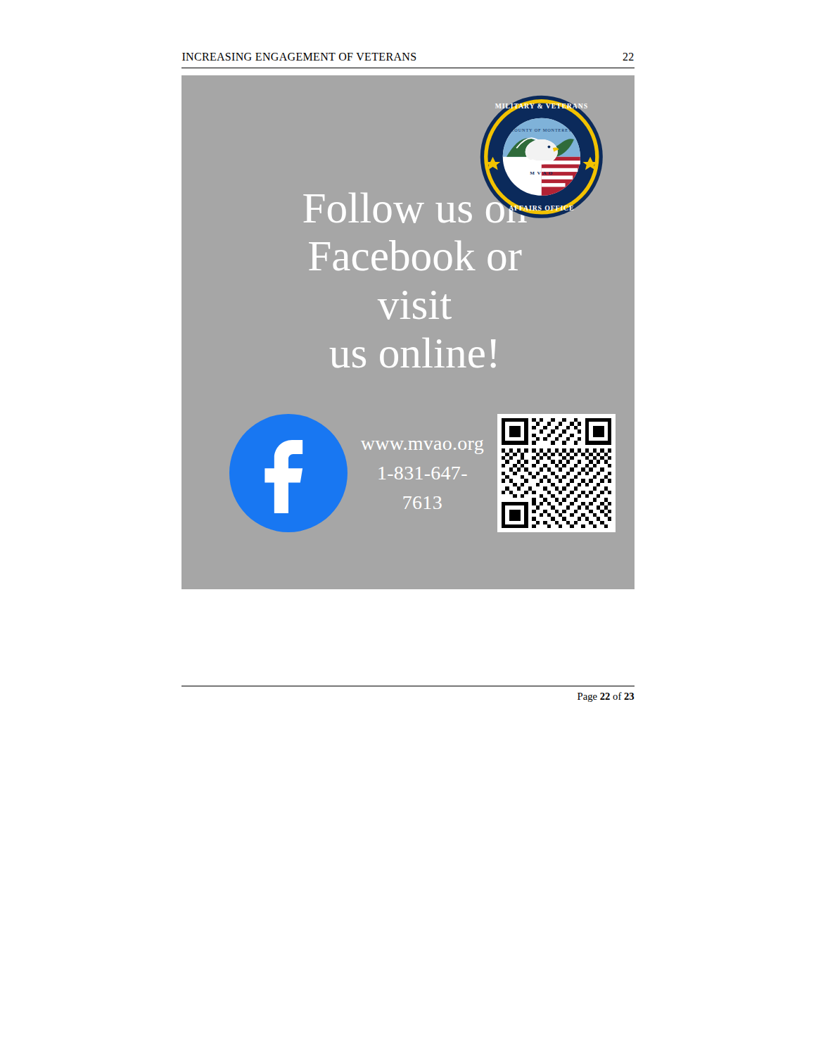Increasing Engagement of Veterans 22
MILITARY & VETERANS AFFAIRS OFFICE COUNTY OF MONTEREY M V A O
Follow us on
Facebook or visit
us online!
www.mvao.org
1-831-647-7613
Page 22 of 23